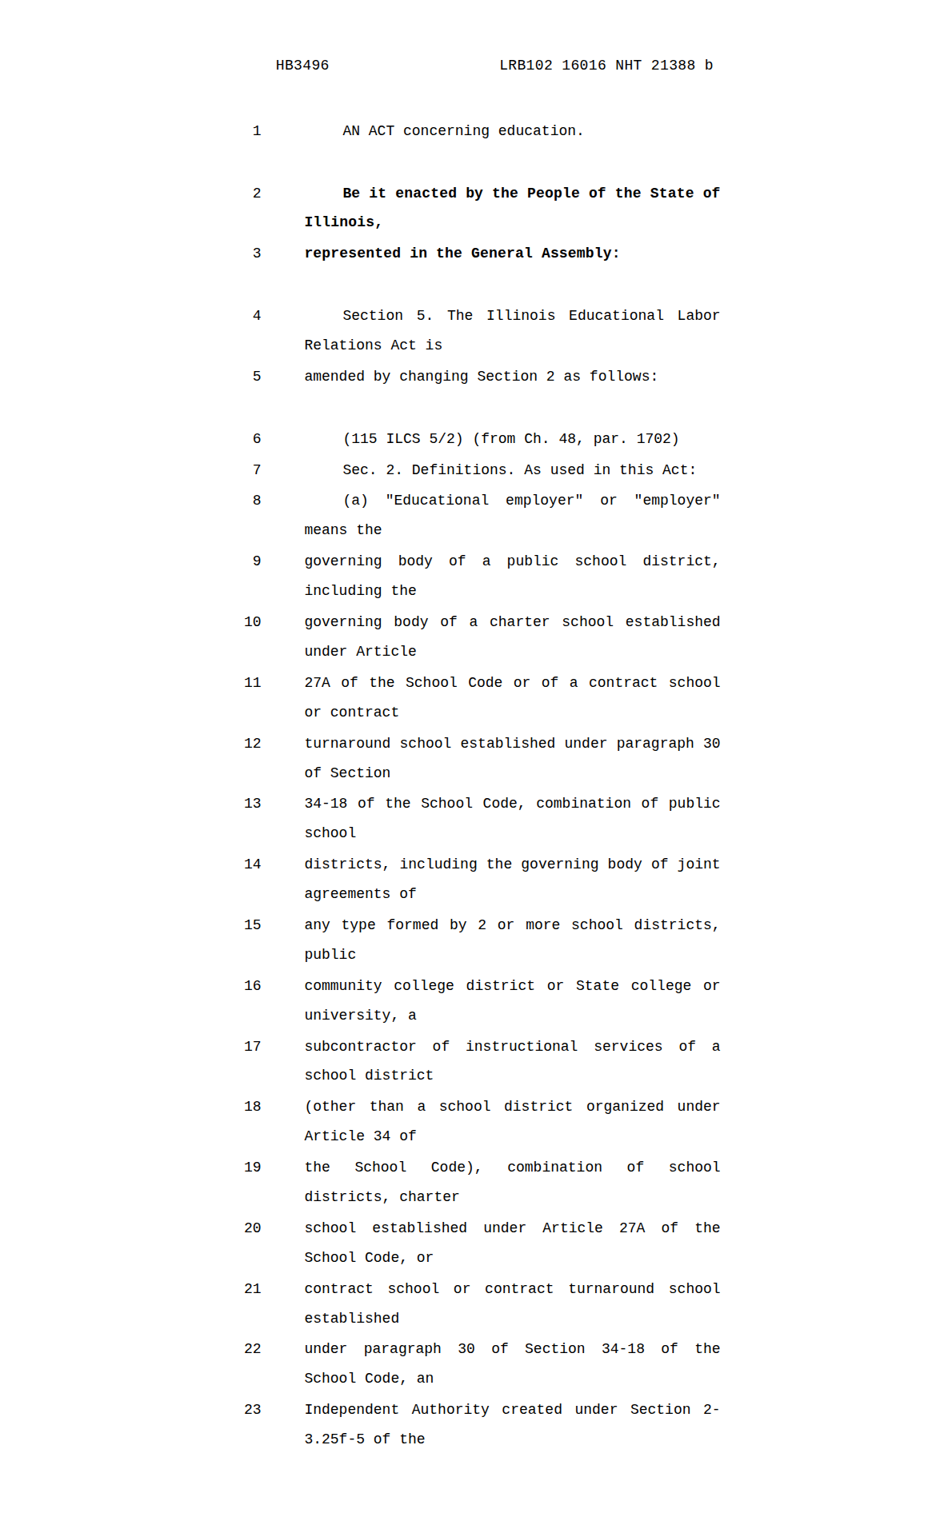HB3496 LRB102 16016 NHT 21388 b
| 1 | AN ACT concerning education. |
| 2 | Be it enacted by the People of the State of Illinois, |
| 3 | represented in the General Assembly: |
| 4 | Section 5. The Illinois Educational Labor Relations Act is |
| 5 | amended by changing Section 2 as follows: |
| 6 | (115 ILCS 5/2) (from Ch. 48, par. 1702) |
| 7 | Sec. 2. Definitions. As used in this Act: |
| 8 | (a) "Educational employer" or "employer" means the |
| 9 | governing body of a public school district, including the |
| 10 | governing body of a charter school established under Article |
| 11 | 27A of the School Code or of a contract school or contract |
| 12 | turnaround school established under paragraph 30 of Section |
| 13 | 34-18 of the School Code, combination of public school |
| 14 | districts, including the governing body of joint agreements of |
| 15 | any type formed by 2 or more school districts, public |
| 16 | community college district or State college or university, a |
| 17 | subcontractor of instructional services of a school district |
| 18 | (other than a school district organized under Article 34 of |
| 19 | the School Code), combination of school districts, charter |
| 20 | school established under Article 27A of the School Code, or |
| 21 | contract school or contract turnaround school established |
| 22 | under paragraph 30 of Section 34-18 of the School Code, an |
| 23 | Independent Authority created under Section 2-3.25f-5 of the |